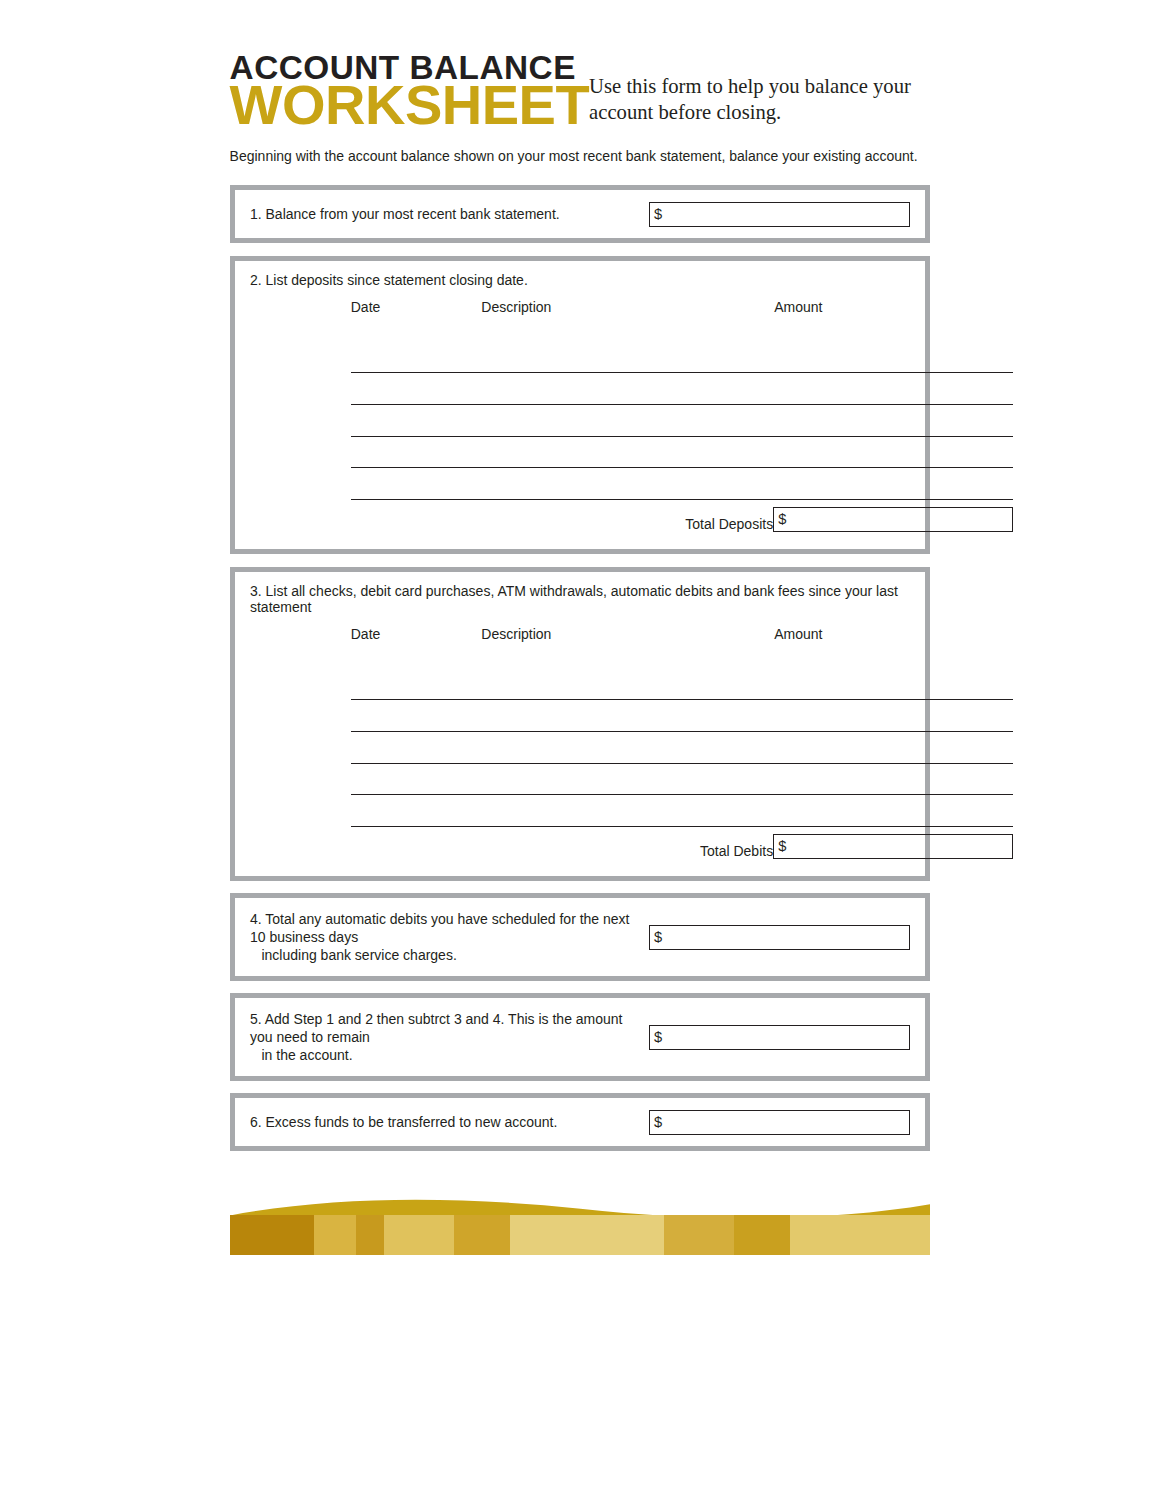ACCOUNT BALANCE
WORKSHEET
Use this form to help you balance your account before closing.
Beginning with the account balance shown on your most recent bank statement, balance your existing account.
1. Balance from your most recent bank statement.
$
2. List deposits since statement closing date.
| Date | Description | Amount |
| --- | --- | --- |
| | Total Deposits | $ |
3. List all checks, debit card purchases, ATM withdrawals, automatic debits and bank fees since your last statement
| Date | Description | Amount |
| --- | --- | --- |
| | Total Debits | $ |
4. Total any automatic debits you have scheduled for the next 10 business days including bank service charges.
$
5. Add Step 1 and 2 then subtrct 3 and 4. This is the amount you need to remain in the account.
$
6. Excess funds to be transferred to new account.
$